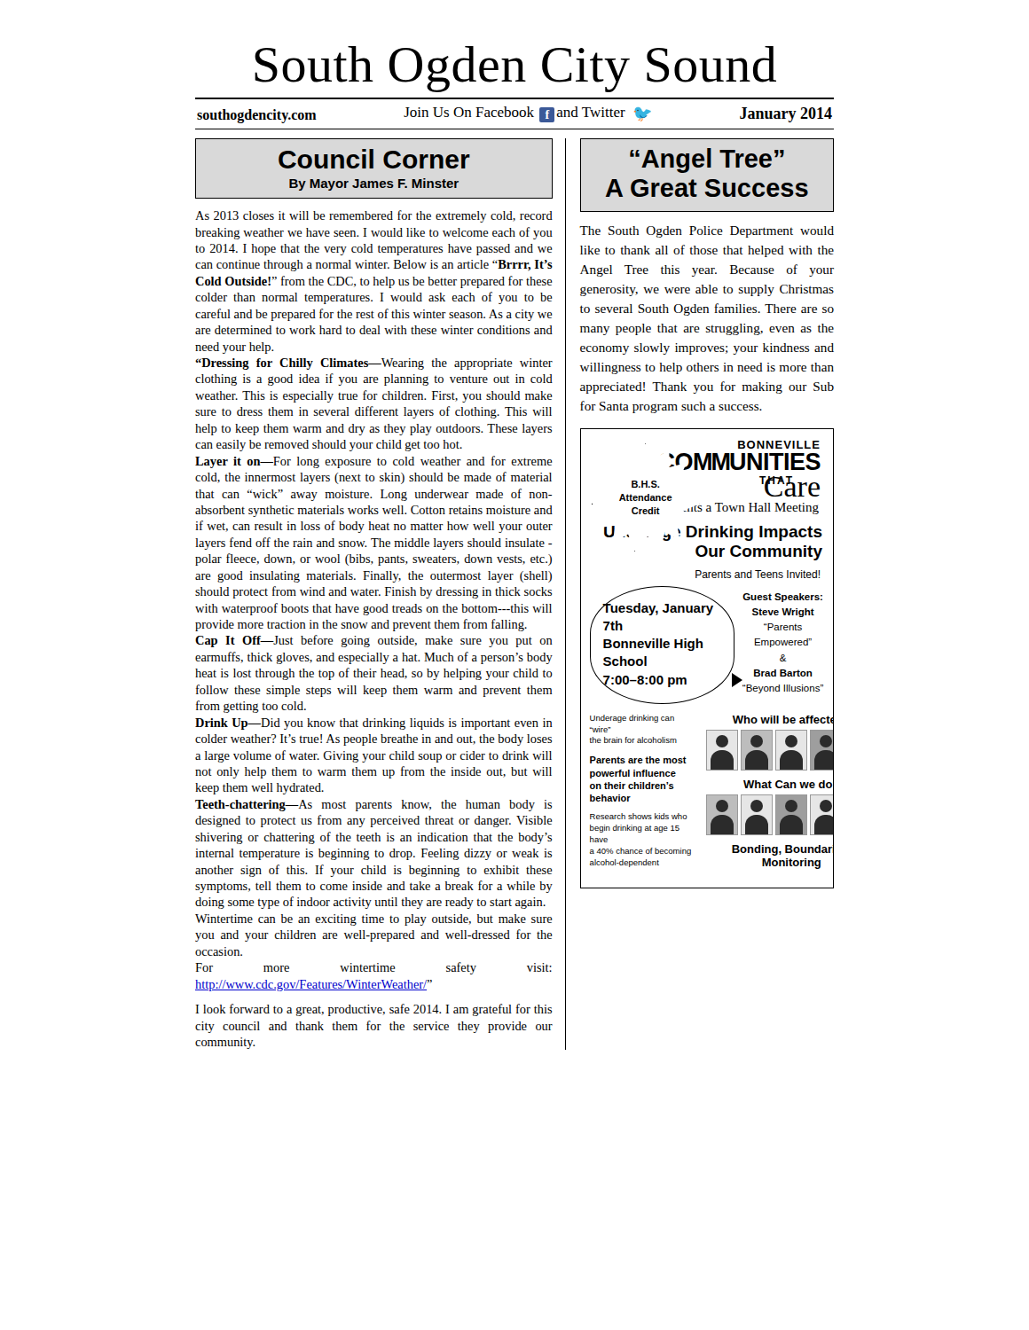South Ogden City Sound
southogdencity.com
Join Us On Facebook fand Twitter 🐦
January 2014
Council Corner
By Mayor James F. Minster
As 2013 closes it will be remembered for the extremely cold, record breaking weather we have seen. I would like to welcome each of you to 2014. I hope that the very cold temperatures have passed and we can continue through a normal winter. Below is an article “Brrrr, It’s Cold Outside!” from the CDC, to help us be better prepared for these colder than normal temperatures. I would ask each of you to be careful and be prepared for the rest of this winter season. As a city we are determined to work hard to deal with these winter conditions and need your help.
“Dressing for Chilly Climates—Wearing the appropriate winter clothing is a good idea if you are planning to venture out in cold weather. This is especially true for children. First, you should make sure to dress them in several different layers of clothing. This will help to keep them warm and dry as they play outdoors. These layers can easily be removed should your child get too hot.
Layer it on—For long exposure to cold weather and for extreme cold, the innermost layers (next to skin) should be made of material that can “wick” away moisture. Long underwear made of non-absorbent synthetic materials works well. Cotton retains moisture and if wet, can result in loss of body heat no matter how well your outer layers fend off the rain and snow. The middle layers should insulate - polar fleece, down, or wool (bibs, pants, sweaters, down vests, etc.) are good insulating materials. Finally, the outermost layer (shell) should protect from wind and water. Finish by dressing in thick socks with waterproof boots that have good treads on the bottom---this will provide more traction in the snow and prevent them from falling.
Cap It Off—Just before going outside, make sure you put on earmuffs, thick gloves, and especially a hat. Much of a person’s body heat is lost through the top of their head, so by helping your child to follow these simple steps will keep them warm and prevent them from getting too cold.
Drink Up—Did you know that drinking liquids is important even in colder weather? It’s true! As people breathe in and out, the body loses a large volume of water. Giving your child soup or cider to drink will not only help them to warm them up from the inside out, but will keep them well hydrated.
Teeth-chattering—As most parents know, the human body is designed to protect us from any perceived threat or danger. Visible shivering or chattering of the teeth is an indication that the body’s internal temperature is beginning to drop. Feeling dizzy or weak is another sign of this. If your child is beginning to exhibit these symptoms, tell them to come inside and take a break for a while by doing some type of indoor activity until they are ready to start again.
Wintertime can be an exciting time to play outside, but make sure you and your children are well-prepared and well-dressed for the occasion.
For more wintertime safety visit: http://www.cdc.gov/Features/WinterWeather/”
I look forward to a great, productive, safe 2014. I am grateful for this city council and thank them for the service they provide our community.
“Angel Tree”
A Great Success
The South Ogden Police Department would like to thank all of those that helped with the Angel Tree this year. Because of your generosity, we were able to supply Christmas to several South Ogden families. There are so many people that are struggling, even as the economy slowly improves; your kindness and willingness to help others in need is more than appreciated! Thank you for making our Sub for Santa program such a success.
B.H.S.
Attendance
Credit
BONNEVILLE
COMMUNITIES
THAT
Care
Presents a Town Hall Meeting
Underage Drinking Impacts
Our Community
Parents and Teens Invited!
Tuesday, January 7th
Bonneville High School
7:00–8:00 pm
Guest Speakers:
Steve Wright
“Parents Empowered”
&
Brad Barton
“Beyond Illusions”
Underage drinking can “wire”
the brain for alcoholism
Parents are the most
powerful influence
on their children’s
behavior
Research shows kids who
begin drinking at age 15 have
a 40% chance of becoming
alcohol-dependent
Who will be affected?
What Can we do?
Bonding, Boundaries, Monitoring